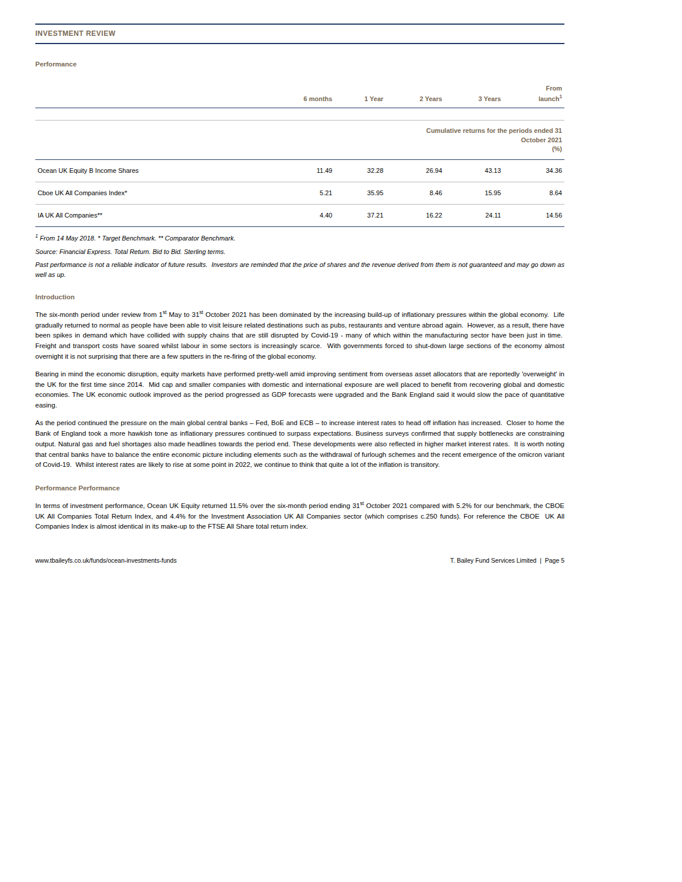INVESTMENT REVIEW
Performance
| | Cumulative returns for the periods ended 31 October 2021 (%) |
| | 6 months | 1 Year | 2 Years | 3 Years | From launch 1 |
| Ocean UK Equity B Income Shares | 11.49 | 32.28 | 26.94 | 43.13 | 34.36 |
| Cboe UK All Companies Index* | 5.21 | 35.95 | 8.46 | 15.95 | 8.64 |
| IA UK All Companies** | 4.40 | 37.21 | 16.22 | 24.11 | 14.56 |
1 From 14 May 2018. * Target Benchmark. ** Comparator Benchmark.
Source: Financial Express. Total Return. Bid to Bid. Sterling terms.
Past performance is not a reliable indicator of future results. Investors are reminded that the price of shares and the revenue derived from them is not guaranteed and may go down as well as up.
Introduction
The six-month period under review from 1st May to 31st October 2021 has been dominated by the increasing build-up of inflationary pressures within the global economy. Life gradually returned to normal as people have been able to visit leisure related destinations such as pubs, restaurants and venture abroad again. However, as a result, there have been spikes in demand which have collided with supply chains that are still disrupted by Covid-19 - many of which within the manufacturing sector have been just in time. Freight and transport costs have soared whilst labour in some sectors is increasingly scarce. With governments forced to shut-down large sections of the economy almost overnight it is not surprising that there are a few sputters in the re-firing of the global economy.
Bearing in mind the economic disruption, equity markets have performed pretty-well amid improving sentiment from overseas asset allocators that are reportedly 'overweight' in the UK for the first time since 2014. Mid cap and smaller companies with domestic and international exposure are well placed to benefit from recovering global and domestic economies. The UK economic outlook improved as the period progressed as GDP forecasts were upgraded and the Bank England said it would slow the pace of quantitative easing.
As the period continued the pressure on the main global central banks – Fed, BoE and ECB – to increase interest rates to head off inflation has increased. Closer to home the Bank of England took a more hawkish tone as inflationary pressures continued to surpass expectations. Business surveys confirmed that supply bottlenecks are constraining output. Natural gas and fuel shortages also made headlines towards the period end. These developments were also reflected in higher market interest rates. It is worth noting that central banks have to balance the entire economic picture including elements such as the withdrawal of furlough schemes and the recent emergence of the omicron variant of Covid-19. Whilst interest rates are likely to rise at some point in 2022, we continue to think that quite a lot of the inflation is transitory.
Performance Performance
In terms of investment performance, Ocean UK Equity returned 11.5% over the six-month period ending 31st October 2021 compared with 5.2% for our benchmark, the CBOE UK All Companies Total Return Index, and 4.4% for the Investment Association UK All Companies sector (which comprises c.250 funds). For reference the CBOE UK All Companies Index is almost identical in its make-up to the FTSE All Share total return index.
www.tbaileyfs.co.uk/funds/ocean-investments-funds T. Bailey Fund Services Limited | Page 5